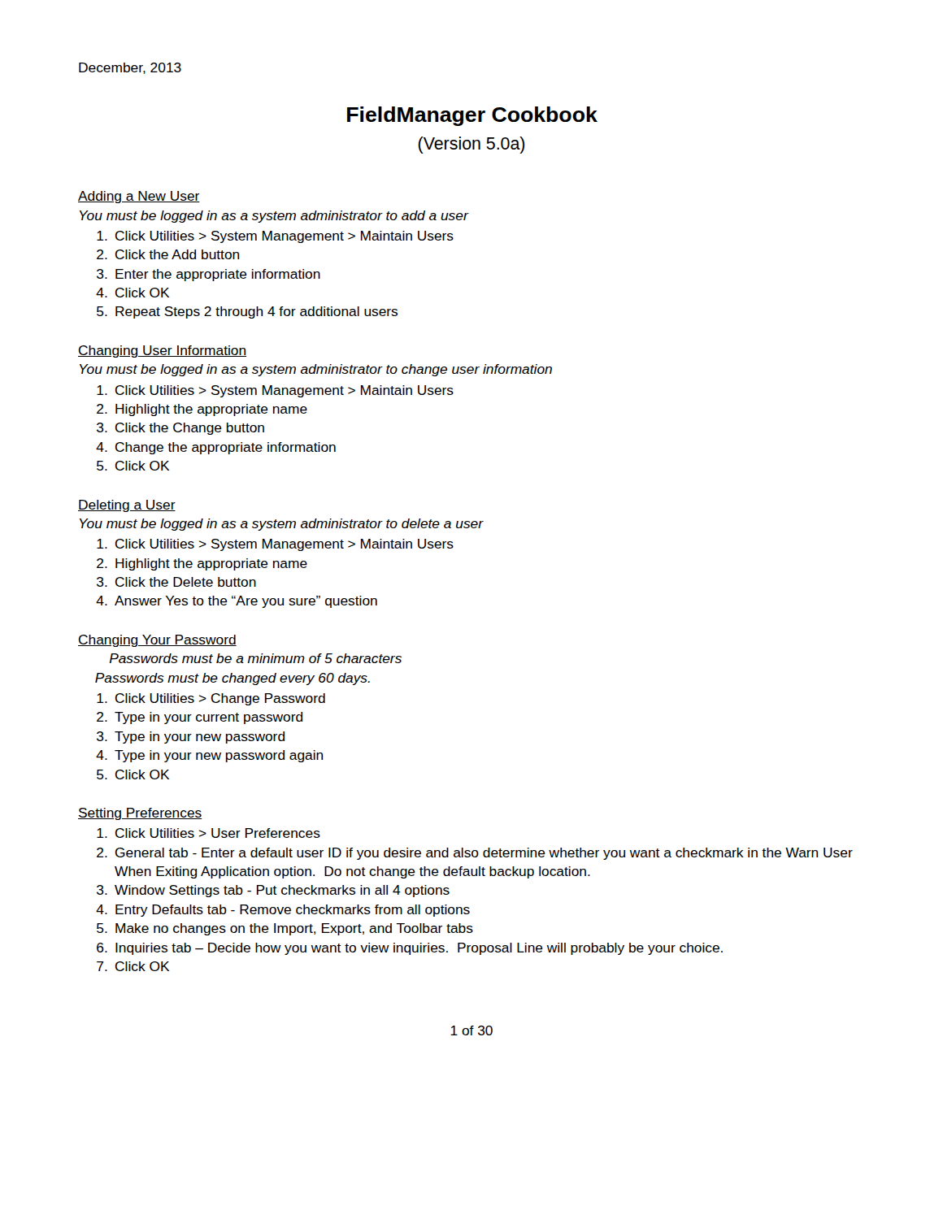December, 2013
FieldManager Cookbook
(Version 5.0a)
Adding a New User
You must be logged in as a system administrator to add a user
Click Utilities > System Management > Maintain Users
Click the Add button
Enter the appropriate information
Click OK
Repeat Steps 2 through 4 for additional users
Changing User Information
You must be logged in as a system administrator to change user information
Click Utilities > System Management > Maintain Users
Highlight the appropriate name
Click the Change button
Change the appropriate information
Click OK
Deleting a User
You must be logged in as a system administrator to delete a user
Click Utilities > System Management > Maintain Users
Highlight the appropriate name
Click the Delete button
Answer Yes to the “Are you sure” question
Changing Your Password
Passwords must be a minimum of 5 characters
Passwords must be changed every 60 days.
Click Utilities > Change Password
Type in your current password
Type in your new password
Type in your new password again
Click OK
Setting Preferences
Click Utilities > User Preferences
General tab - Enter a default user ID if you desire and also determine whether you want a checkmark in the Warn User When Exiting Application option. Do not change the default backup location.
Window Settings tab - Put checkmarks in all 4 options
Entry Defaults tab - Remove checkmarks from all options
Make no changes on the Import, Export, and Toolbar tabs
Inquiries tab – Decide how you want to view inquiries. Proposal Line will probably be your choice.
Click OK
1 of 30